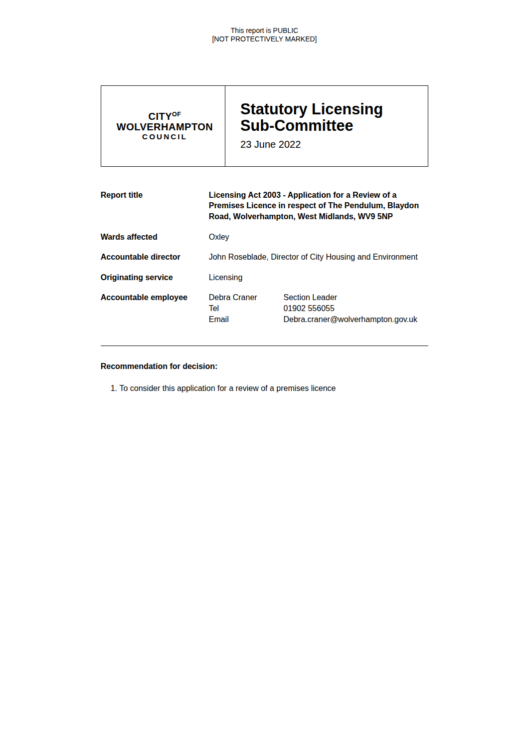This report is PUBLIC
[NOT PROTECTIVELY MARKED]
CITYOF WOLVERHAMPTON COUNCIL
Statutory Licensing Sub-Committee
23 June 2022
| Report title | Licensing Act 2003 - Application for a Review of a Premises Licence in respect of The Pendulum, Blaydon Road, Wolverhampton, West Midlands, WV9 5NP |
| Wards affected | Oxley |
| Accountable director | John Roseblade, Director of City Housing and Environment |
| Originating service | Licensing |
| Accountable employee | / Debra Craner / Section Leader / / Tel / 01902 556055 / / Email / Debra.craner@wolverhampton.gov.uk / |
Recommendation for decision:
To consider this application for a review of a premises licence